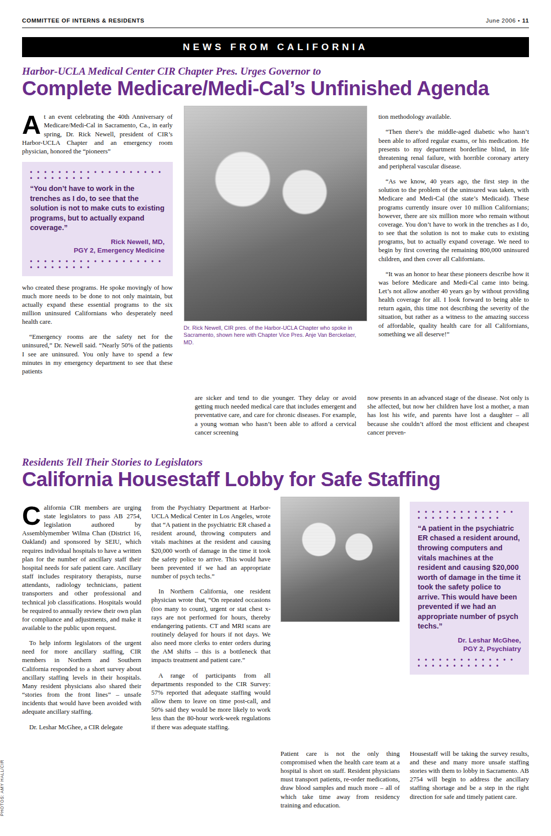COMMITTEE OF INTERNS & RESIDENTS
June 2006 • 11
NEWS FROM CALIFORNIA
Harbor-UCLA Medical Center CIR Chapter Pres. Urges Governor to
Complete Medicare/Medi-Cal’s Unfinished Agenda
At an event celebrating the 40th Anniversary of Medicare/Medi-Cal in Sacramento, Ca., in early spring, Dr. Rick Newell, president of CIR’s Harbor-UCLA Chapter and an emergency room physician, honored the “pioneers”
• • • • • • • • • • • • • • • • • • • • • • • • • • • •
“You don’t have to work in the trenches as I do, to see that the solution is not to make cuts to existing programs, but to actually expand coverage.” Rick Newell, MD,
PGY 2, Emergency Medicine
• • • • • • • • • • • • • • • • • • • • • • • • • • • •
who created these programs. He spoke movingly of how much more needs to be done to not only maintain, but actually expand these essential programs to the six million uninsured Californians who desperately need health care.
“Emergency rooms are the safety net for the uninsured,” Dr. Newell said. “Nearly 50% of the patients I see are uninsured. You only have to spend a few minutes in my emergency department to see that these patients
Dr. Rick Newell, CIR pres. of the Harbor-UCLA Chapter who spoke in Sacramento, shown here with Chapter Vice Pres. Anje Van Berckelaer, MD.
tion methodology available.
“Then there’s the middle-aged diabetic who hasn’t been able to afford regular exams, or his medication. He presents to my department borderline blind, in life threatening renal failure, with horrible coronary artery and peripheral vascular disease.
“As we know, 40 years ago, the first step in the solution to the problem of the uninsured was taken, with Medicare and Medi-Cal (the state’s Medicaid). These programs currently insure over 10 million Californians; however, there are six million more who remain without coverage. You don’t have to work in the trenches as I do, to see that the solution is not to make cuts to existing programs, but to actually expand coverage. We need to begin by first covering the remaining 800,000 uninsured children, and then cover all Californians.
“It was an honor to hear these pioneers describe how it was before Medicare and Medi-Cal came into being. Let’s not allow another 40 years go by without providing health coverage for all. I look forward to being able to return again, this time not describing the severity of the situation, but rather as a witness to the amazing success of affordable, quality health care for all Californians, something we all deserve!”
are sicker and tend to die younger. They delay or avoid getting much needed medical care that includes emergent and preventative care, and care for chronic diseases. For example, a young woman who hasn’t been able to afford a cervical cancer screening
now presents in an advanced stage of the disease. Not only is she affected, but now her children have lost a mother, a man has lost his wife, and parents have lost a daughter – all because she couldn’t afford the most efficient and cheapest cancer preven-
Residents Tell Their Stories to Legislators
California Housestaff Lobby for Safe Staffing
California CIR members are urging state legislators to pass AB 2754, legislation authored by Assemblymember Wilma Chan (District 16, Oakland) and sponsored by SEIU, which requires individual hospitals to have a written plan for the number of ancillary staff their hospital needs for safe patient care. Ancillary staff includes respiratory therapists, nurse attendants, radiology technicians, patient transporters and other professional and technical job classifications. Hospitals would be required to annually review their own plan for compliance and adjustments, and make it available to the public upon request.
To help inform legislators of the urgent need for more ancillary staffing, CIR members in Northern and Southern California responded to a short survey about ancillary staffing levels in their hospitals. Many resident physicians also shared their “stories from the front lines” – unsafe incidents that would have been avoided with adequate ancillary staffing.
Dr. Leshar McGhee, a CIR delegate
from the Psychiatry Department at Harbor-UCLA Medical Center in Los Angeles, wrote that “A patient in the psychiatric ER chased a resident around, throwing computers and vitals machines at the resident and causing $20,000 worth of damage in the time it took the safety police to arrive. This would have been prevented if we had an appropriate number of psych techs.”
In Northern California, one resident physician wrote that, “On repeated occasions (too many to count), urgent or stat chest x-rays are not performed for hours, thereby endangering patients. CT and MRI scans are routinely delayed for hours if not days. We also need more clerks to enter orders during the AM shifts – this is a bottleneck that impacts treatment and patient care.”
A range of participants from all departments responded to the CIR Survey: 57% reported that adequate staffing would allow them to leave on time post-call, and 50% said they would be more likely to work less than the 80-hour work-week regulations if there was adequate staffing.
• • • • • • • • • • • • • • • • • • • • • • • • • •
“A patient in the psychiatric ER chased a resident around, throwing computers and vitals machines at the resident and causing $20,000 worth of damage in the time it took the safety police to arrive. This would have been prevented if we had an appropriate number of psych techs.” Dr. Leshar McGhee,
PGY 2, Psychiatry
• • • • • • • • • • • • • • • • • • • • • • • • • •
Patient care is not the only thing compromised when the health care team at a hospital is short on staff. Resident physicians must transport patients, re-order medications, draw blood samples and much more – all of which take time away from residency training and education.
Housestaff will be taking the survey results, and these and many more unsafe staffing stories with them to lobby in Sacramento. AB 2754 will begin to address the ancillary staffing shortage and be a step in the right direction for safe and timely patient care.
PHOTOS: AMY HALL/CIR